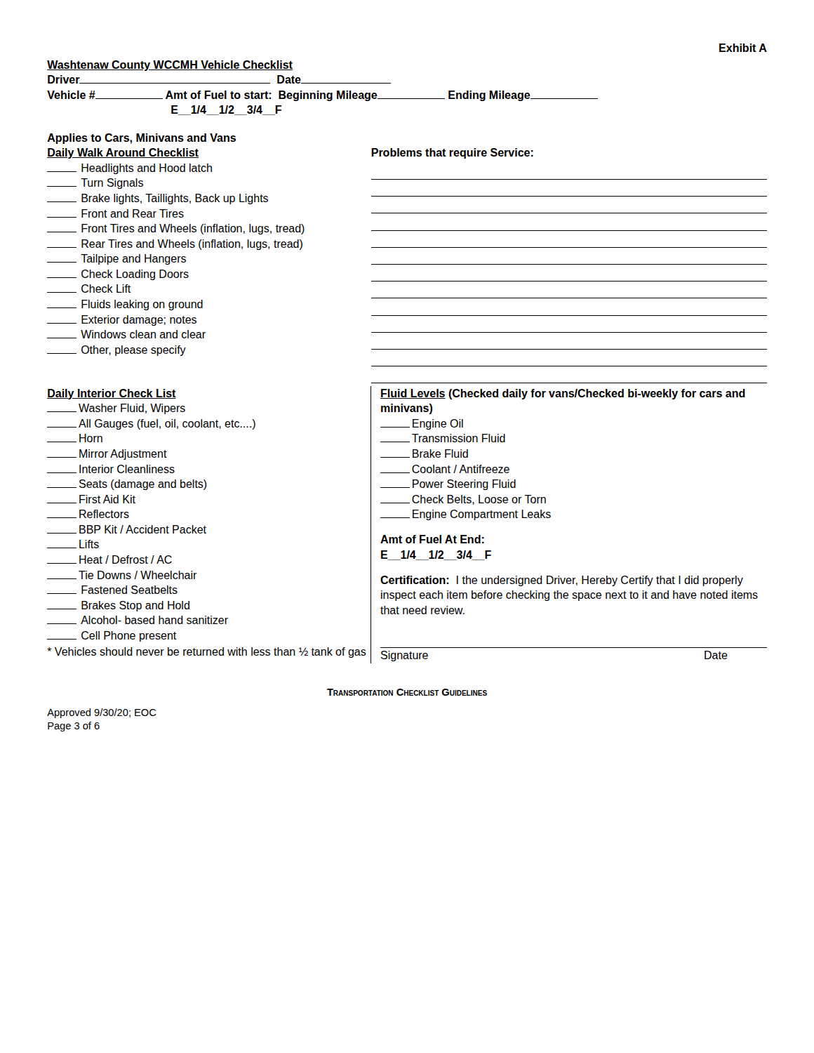Exhibit A
Washtenaw County WCCMH Vehicle Checklist
Driver Date
Vehicle # Amt of Fuel to start: Beginning Mileage Ending Mileage
E__1/4__1/2__3/4__F
Applies to Cars, Minivans and Vans
| Daily Walk Around Checklist Headlights and Hood latch Turn Signals Brake lights, Taillights, Back up Lights Front and Rear Tires Front Tires and Wheels (inflation, lugs, tread) Rear Tires and Wheels (inflation, lugs, tread) Tailpipe and Hangers Check Loading Doors Check Lift Fluids leaking on ground Exterior damage; notes Windows clean and clear Other, please specify | Problems that require Service: |
| Daily Interior Check List Washer Fluid, Wipers All Gauges (fuel, oil, coolant, etc....) Horn Mirror Adjustment Interior Cleanliness Seats (damage and belts) First Aid Kit Reflectors BBP Kit / Accident Packet Lifts Heat / Defrost / AC Tie Downs / Wheelchair Fastened Seatbelts Brakes Stop and Hold Alcohol- based hand sanitizer Cell Phone present * Vehicles should never be returned with less than ½ tank of gas | Fluid Levels (Checked daily for vans/Checked bi-weekly for cars and minivans) Engine Oil Transmission Fluid Brake Fluid Coolant / Antifreeze Power Steering Fluid Check Belts, Loose or Torn Engine Compartment Leaks Amt of Fuel At End: E__1/4__1/2__3/4__F Certification: I the undersigned Driver, Hereby Certify that I did properly inspect each item before checking the space next to it and have noted items that need review. Signature Date |
Transportation Checklist Guidelines
Approved 9/30/20; EOC
Page 3 of 6